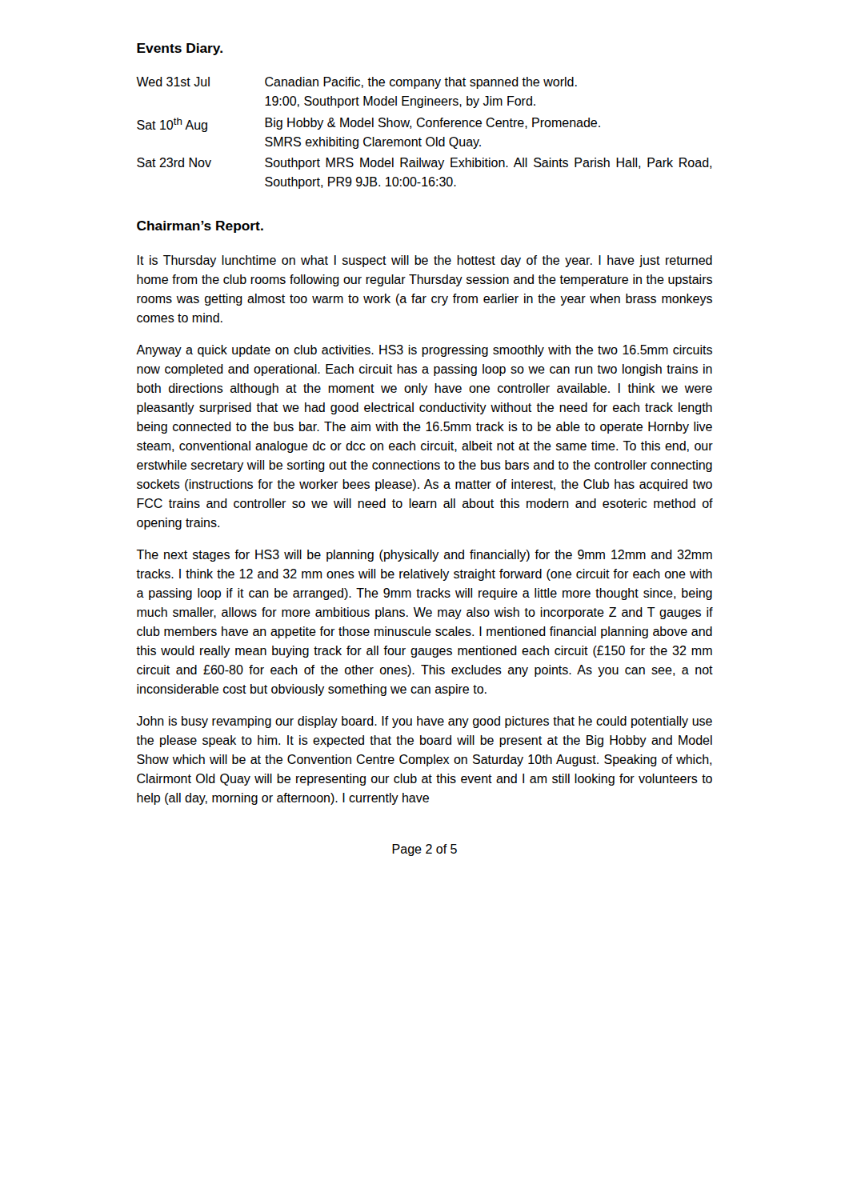Events Diary.
| Wed 31st Jul | Canadian Pacific, the company that spanned the world. 19:00, Southport Model Engineers, by Jim Ford. |
| Sat 10 th Aug | Big Hobby & Model Show, Conference Centre, Promenade. SMRS exhibiting Claremont Old Quay. |
| Sat 23rd Nov | Southport MRS Model Railway Exhibition. All Saints Parish Hall, Park Road, Southport, PR9 9JB. 10:00-16:30. |
Chairman’s Report.
It is Thursday lunchtime on what I suspect will be the hottest day of the year. I have just returned home from the club rooms following our regular Thursday session and the temperature in the upstairs rooms was getting almost too warm to work (a far cry from earlier in the year when brass monkeys comes to mind.
Anyway a quick update on club activities. HS3 is progressing smoothly with the two 16.5mm circuits now completed and operational. Each circuit has a passing loop so we can run two longish trains in both directions although at the moment we only have one controller available. I think we were pleasantly surprised that we had good electrical conductivity without the need for each track length being connected to the bus bar. The aim with the 16.5mm track is to be able to operate Hornby live steam, conventional analogue dc or dcc on each circuit, albeit not at the same time. To this end, our erstwhile secretary will be sorting out the connections to the bus bars and to the controller connecting sockets (instructions for the worker bees please). As a matter of interest, the Club has acquired two FCC trains and controller so we will need to learn all about this modern and esoteric method of opening trains.
The next stages for HS3 will be planning (physically and financially) for the 9mm 12mm and 32mm tracks. I think the 12 and 32 mm ones will be relatively straight forward (one circuit for each one with a passing loop if it can be arranged). The 9mm tracks will require a little more thought since, being much smaller, allows for more ambitious plans. We may also wish to incorporate Z and T gauges if club members have an appetite for those minuscule scales. I mentioned financial planning above and this would really mean buying track for all four gauges mentioned each circuit (£150 for the 32 mm circuit and £60-80 for each of the other ones). This excludes any points. As you can see, a not inconsiderable cost but obviously something we can aspire to.
John is busy revamping our display board. If you have any good pictures that he could potentially use the please speak to him. It is expected that the board will be present at the Big Hobby and Model Show which will be at the Convention Centre Complex on Saturday 10th August. Speaking of which, Clairmont Old Quay will be representing our club at this event and I am still looking for volunteers to help (all day, morning or afternoon). I currently have
Page 2 of 5